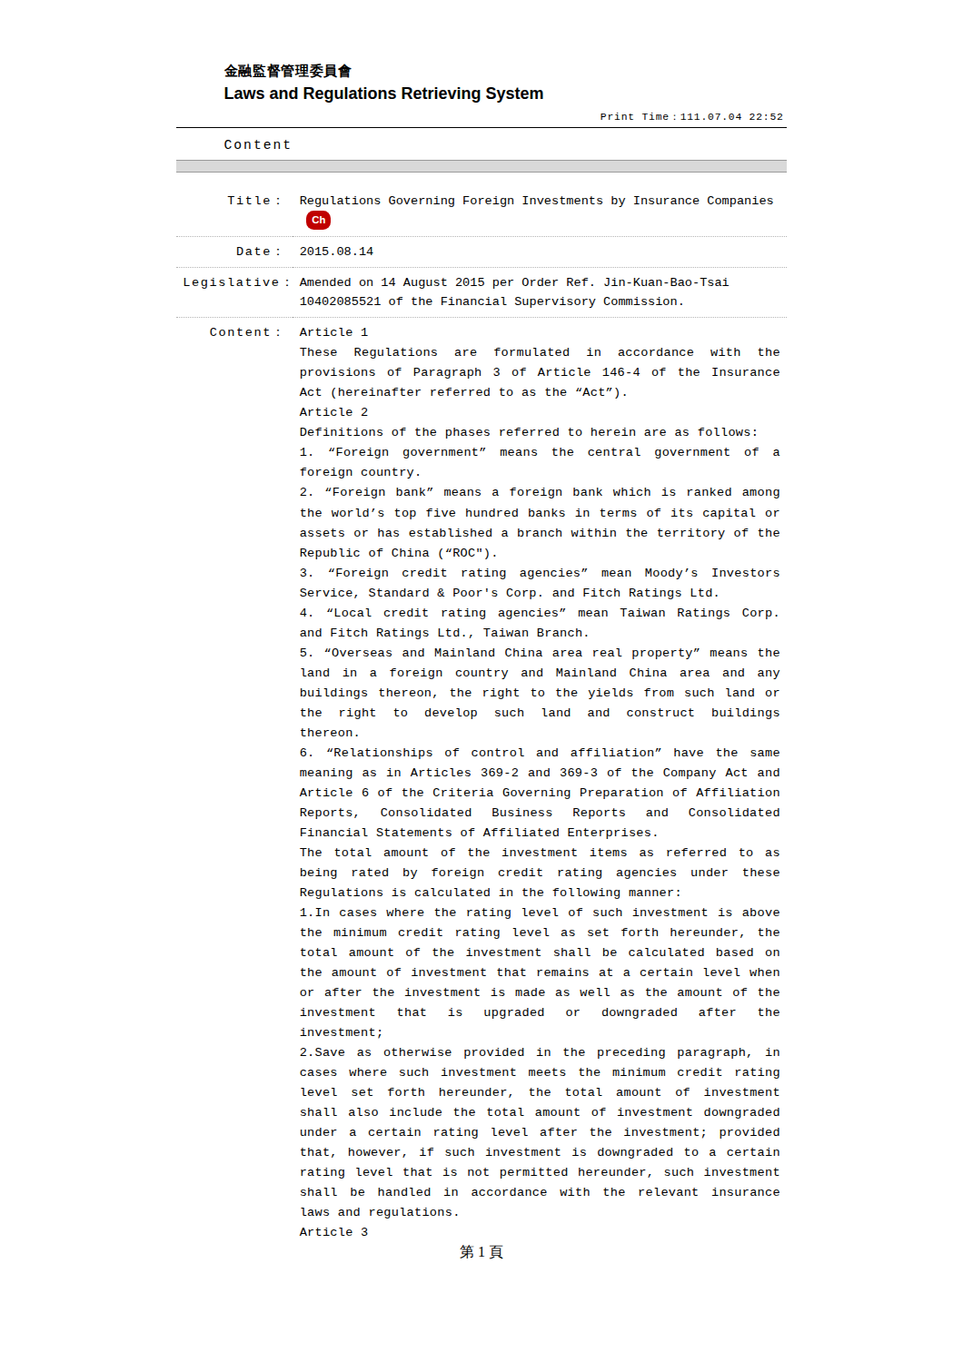金融監督管理委員會
Laws and Regulations Retrieving System
Print Time：111.07.04 22:52
Content
| Title： | Regulations Governing Foreign Investments by Insurance Companies Ch |
| Date： | 2015.08.14 |
| Legislative： | Amended on 14 August 2015 per Order Ref. Jin-Kuan-Bao-Tsai 10402085521 of the Financial Supervisory Commission. |
| Content： | Article 1 These Regulations are formulated in accordance with the provisions of Paragraph 3 of Article 146-4 of the Insurance Act (hereinafter referred to as the “Act”). Article 2 Definitions of the phases referred to herein are as follows: 1. “Foreign government” means the central government of a foreign country. 2. “Foreign bank” means a foreign bank which is ranked among the world’s top five hundred banks in terms of its capital or assets or has established a branch within the territory of the Republic of China (“ROC"). 3. “Foreign credit rating agencies” mean Moody’s Investors Service, Standard & Poor's Corp. and Fitch Ratings Ltd. 4. “Local credit rating agencies” mean Taiwan Ratings Corp. and Fitch Ratings Ltd., Taiwan Branch. 5. “Overseas and Mainland China area real property” means the land in a foreign country and Mainland China area and any buildings thereon, the right to the yields from such land or the right to develop such land and construct buildings thereon. 6. “Relationships of control and affiliation” have the same meaning as in Articles 369-2 and 369-3 of the Company Act and Article 6 of the Criteria Governing Preparation of Affiliation Reports, Consolidated Business Reports and Consolidated Financial Statements of Affiliated Enterprises. The total amount of the investment items as referred to as being rated by foreign credit rating agencies under these Regulations is calculated in the following manner: 1.In cases where the rating level of such investment is above the minimum credit rating level as set forth hereunder, the total amount of the investment shall be calculated based on the amount of investment that remains at a certain level when or after the investment is made as well as the amount of the investment that is upgraded or downgraded after the investment; 2.Save as otherwise provided in the preceding paragraph, in cases where such investment meets the minimum credit rating level set forth hereunder, the total amount of investment shall also include the total amount of investment downgraded under a certain rating level after the investment; provided that, however, if such investment is downgraded to a certain rating level that is not permitted hereunder, such investment shall be handled in accordance with the relevant insurance laws and regulations. Article 3 |
第 1 頁